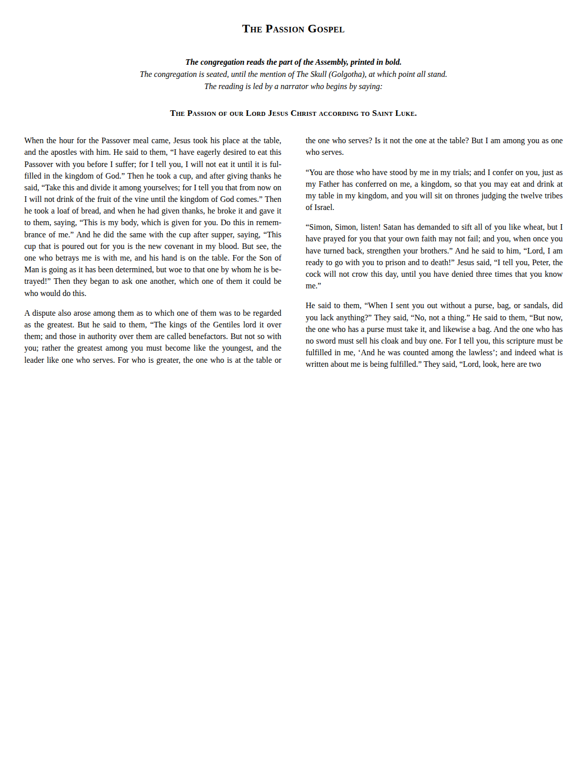The Passion Gospel
The congregation reads the part of the Assembly, printed in bold.
The congregation is seated, until the mention of The Skull (Golgotha), at which point all stand.
The reading is led by a narrator who begins by saying:
The Passion of our Lord Jesus Christ according to Saint Luke.
When the hour for the Passover meal came, Jesus took his place at the table, and the apostles with him. He said to them, “I have eagerly desired to eat this Passover with you before I suffer; for I tell you, I will not eat it until it is fulfilled in the kingdom of God.” Then he took a cup, and after giving thanks he said, “Take this and divide it among yourselves; for I tell you that from now on I will not drink of the fruit of the vine until the kingdom of God comes.” Then he took a loaf of bread, and when he had given thanks, he broke it and gave it to them, saying, “This is my body, which is given for you. Do this in remembrance of me.” And he did the same with the cup after supper, saying, “This cup that is poured out for you is the new covenant in my blood. But see, the one who betrays me is with me, and his hand is on the table. For the Son of Man is going as it has been determined, but woe to that one by whom he is betrayed!” Then they began to ask one another, which one of them it could be who would do this.
A dispute also arose among them as to which one of them was to be regarded as the greatest. But he said to them, “The kings of the Gentiles lord it over them; and those in authority over them are called benefactors. But not so with you; rather the greatest among you must become like the youngest, and the leader like one who serves. For who is greater, the one who is at the table or the one who serves? Is it not the one at the table? But I am among you as one who serves.
“You are those who have stood by me in my trials; and I confer on you, just as my Father has conferred on me, a kingdom, so that you may eat and drink at my table in my kingdom, and you will sit on thrones judging the twelve tribes of Israel.
“Simon, Simon, listen! Satan has demanded to sift all of you like wheat, but I have prayed for you that your own faith may not fail; and you, when once you have turned back, strengthen your brothers.” And he said to him, “Lord, I am ready to go with you to prison and to death!” Jesus said, “I tell you, Peter, the cock will not crow this day, until you have denied three times that you know me.”
He said to them, “When I sent you out without a purse, bag, or sandals, did you lack anything?” They said, “No, not a thing.” He said to them, “But now, the one who has a purse must take it, and likewise a bag. And the one who has no sword must sell his cloak and buy one. For I tell you, this scripture must be fulfilled in me, ‘And he was counted among the lawless’; and indeed what is written about me is being fulfilled.” They said, “Lord, look, here are two